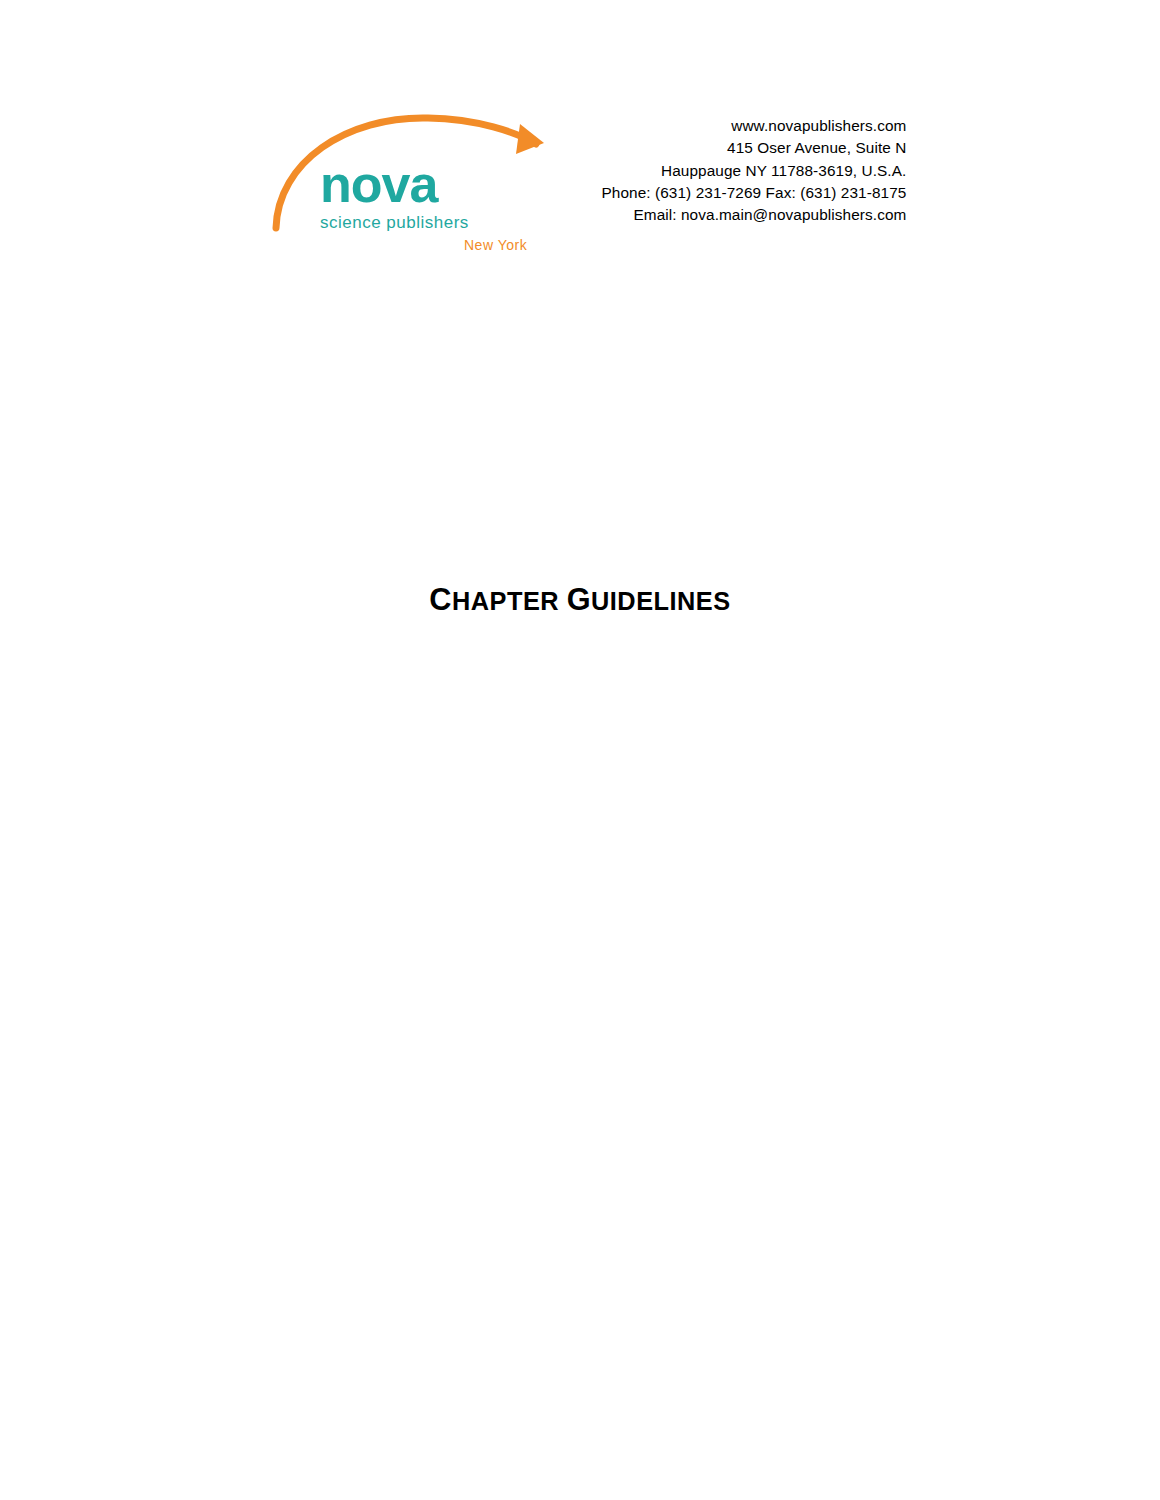nova science publishers New York
www.novapublishers.com
415 Oser Avenue, Suite N
Hauppauge NY 11788-3619, U.S.A.
Phone: (631) 231-7269 Fax: (631) 231-8175
Email: nova.main@novapublishers.com
CHAPTER GUIDELINES